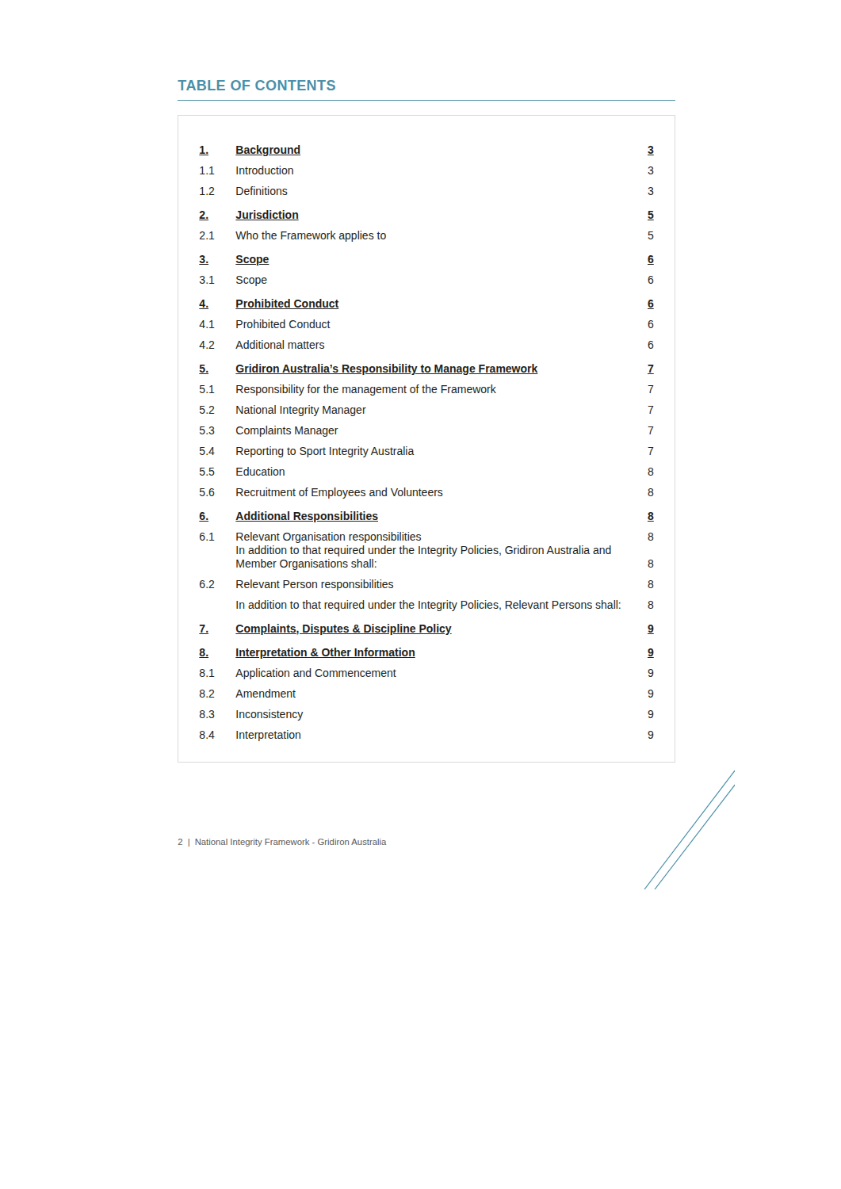TABLE OF CONTENTS
| 1. | Background | | 3 |
| 1.1 | Introduction | 3 |
| 1.2 | Definitions | 3 |
| 2. | Jurisdiction | | 5 |
| 2.1 | Who the Framework applies to | 5 |
| 3. | Scope | | 6 |
| 3.1 | Scope | 6 |
| 4. | Prohibited Conduct | | 6 |
| 4.1 | Prohibited Conduct | 6 |
| 4.2 | Additional matters | 6 |
| 5. | Gridiron Australia’s Responsibility to Manage Framework | 7 |
| 5.1 | Responsibility for the management of the Framework | 7 |
| 5.2 | National Integrity Manager | 7 |
| 5.3 | Complaints Manager | 7 |
| 5.4 | Reporting to Sport Integrity Australia | 7 |
| 5.5 | Education | 8 |
| 5.6 | Recruitment of Employees and Volunteers | 8 |
| 6. | Additional Responsibilities | | 8 |
| 6.1 | Relevant Organisation responsibilities | 8 |
| | In addition to that required under the Integrity Policies, Gridiron Australia and Member Organisations shall: | 8 |
| 6.2 | Relevant Person responsibilities | 8 |
| | In addition to that required under the Integrity Policies, Relevant Persons shall: | 8 |
| 7. | Complaints, Disputes & Discipline Policy | 9 |
| 8. | Interpretation & Other Information | | 9 |
| 8.1 | Application and Commencement | 9 |
| 8.2 | Amendment | 9 |
| 8.3 | Inconsistency | 9 |
| 8.4 | Interpretation | 9 |
2|National Integrity Framework - Gridiron Australia